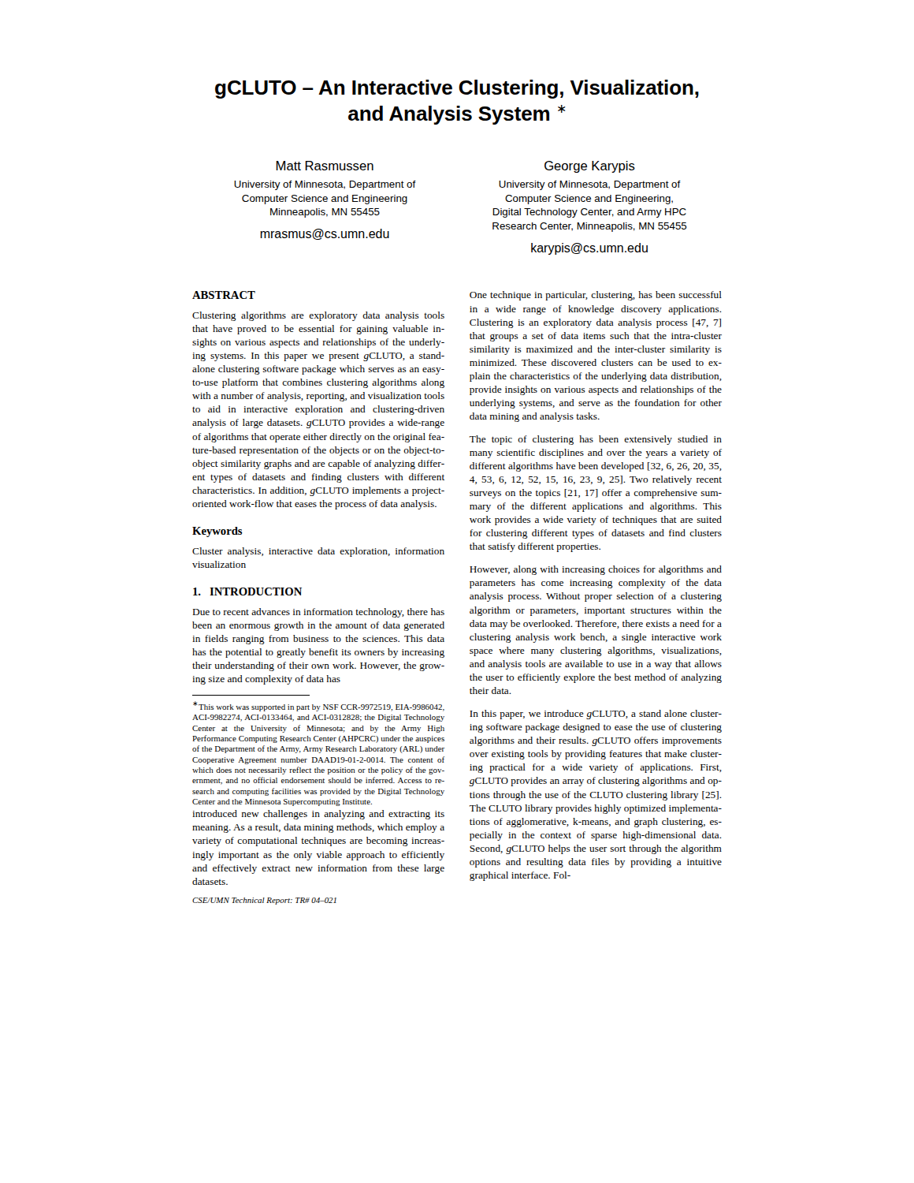gCLUTO – An Interactive Clustering, Visualization, and Analysis System ∗
Matt Rasmussen
University of Minnesota, Department of
Computer Science and Engineering
Minneapolis, MN 55455
mrasmus@cs.umn.edu
George Karypis
University of Minnesota, Department of
Computer Science and Engineering,
Digital Technology Center, and Army HPC
Research Center, Minneapolis, MN 55455
karypis@cs.umn.edu
ABSTRACT
Clustering algorithms are exploratory data analysis tools that have proved to be essential for gaining valuable insights on various aspects and relationships of the underlying systems. In this paper we present g CLUTO, a stand-alone clustering software package which serves as an easy-to-use platform that combines clustering algorithms along with a number of analysis, reporting, and visualization tools to aid in interactive exploration and clustering-driven analysis of large datasets. g CLUTO provides a wide-range of algorithms that operate either directly on the original feature-based representation of the objects or on the object-to-object similarity graphs and are capable of analyzing different types of datasets and finding clusters with different characteristics. In addition, g CLUTO implements a project-oriented work-flow that eases the process of data analysis.
Keywords
Cluster analysis, interactive data exploration, information visualization
1. INTRODUCTION
Due to recent advances in information technology, there has been an enormous growth in the amount of data generated in fields ranging from business to the sciences. This data has the potential to greatly benefit its owners by increasing their understanding of their own work. However, the growing size and complexity of data has
∗This work was supported in part by NSF CCR-9972519, EIA-9986042, ACI-9982274, ACI-0133464, and ACI-0312828; the Digital Technology Center at the University of Minnesota; and by the Army High Performance Computing Research Center (AHPCRC) under the auspices of the Department of the Army, Army Research Laboratory (ARL) under Cooperative Agreement number DAAD19-01-2-0014. The content of which does not necessarily reflect the position or the policy of the government, and no official endorsement should be inferred. Access to research and computing facilities was provided by the Digital Technology Center and the Minnesota Supercomputing Institute.
introduced new challenges in analyzing and extracting its meaning. As a result, data mining methods, which employ a variety of computational techniques are becoming increasingly important as the only viable approach to efficiently and effectively extract new information from these large datasets.
One technique in particular, clustering, has been successful in a wide range of knowledge discovery applications. Clustering is an exploratory data analysis process [47, 7] that groups a set of data items such that the intra-cluster similarity is maximized and the inter-cluster similarity is minimized. These discovered clusters can be used to explain the characteristics of the underlying data distribution, provide insights on various aspects and relationships of the underlying systems, and serve as the foundation for other data mining and analysis tasks.
The topic of clustering has been extensively studied in many scientific disciplines and over the years a variety of different algorithms have been developed [32, 6, 26, 20, 35, 4, 53, 6, 12, 52, 15, 16, 23, 9, 25]. Two relatively recent surveys on the topics [21, 17] offer a comprehensive summary of the different applications and algorithms. This work provides a wide variety of techniques that are suited for clustering different types of datasets and find clusters that satisfy different properties.
However, along with increasing choices for algorithms and parameters has come increasing complexity of the data analysis process. Without proper selection of a clustering algorithm or parameters, important structures within the data may be overlooked. Therefore, there exists a need for a clustering analysis work bench, a single interactive work space where many clustering algorithms, visualizations, and analysis tools are available to use in a way that allows the user to efficiently explore the best method of analyzing their data.
In this paper, we introduce g CLUTO, a stand alone clustering software package designed to ease the use of clustering algorithms and their results. g CLUTO offers improvements over existing tools by providing features that make clustering practical for a wide variety of applications. First, g CLUTO provides an array of clustering algorithms and options through the use of the CLUTO clustering library [25]. The CLUTO library provides highly optimized implementations of agglomerative, k-means, and graph clustering, especially in the context of sparse high-dimensional data. Second, g CLUTO helps the user sort through the algorithm options and resulting data files by providing a intuitive graphical interface. Fol-
CSE/UMN Technical Report: TR# 04–021